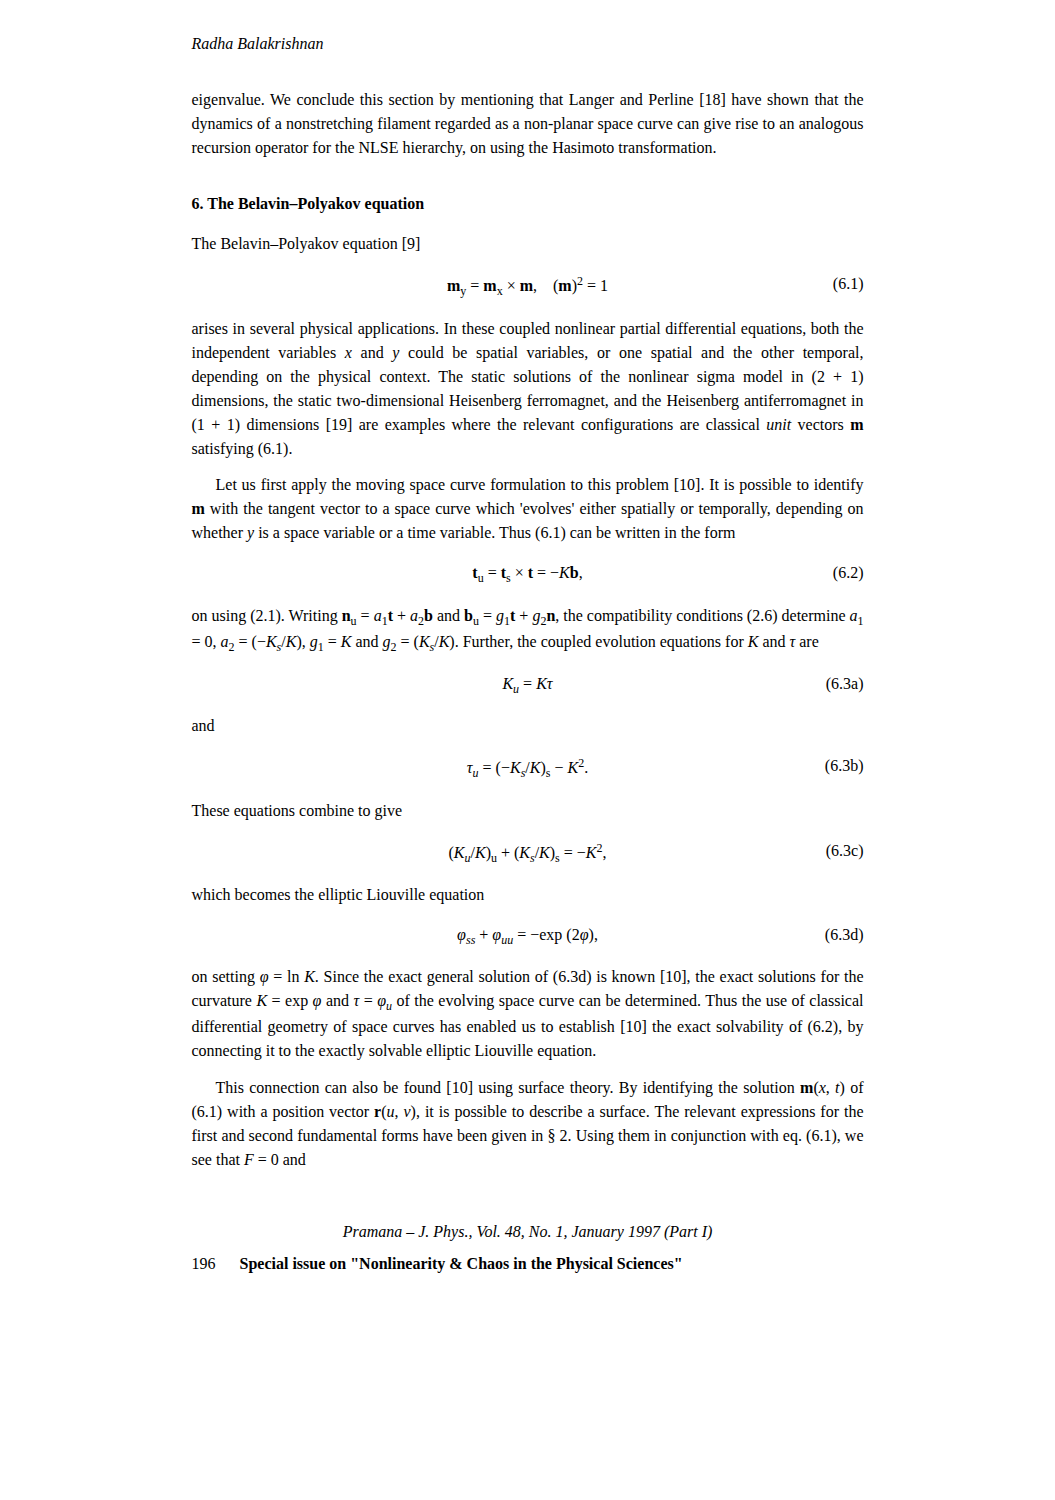Radha Balakrishnan
eigenvalue. We conclude this section by mentioning that Langer and Perline [18] have shown that the dynamics of a nonstretching filament regarded as a non-planar space curve can give rise to an analogous recursion operator for the NLSE hierarchy, on using the Hasimoto transformation.
6. The Belavin–Polyakov equation
The Belavin–Polyakov equation [9]
my = mx × m, (m)2 = 1 (6.1)
arises in several physical applications. In these coupled nonlinear partial differential equations, both the independent variables x and y could be spatial variables, or one spatial and the other temporal, depending on the physical context. The static solutions of the nonlinear sigma model in (2 + 1) dimensions, the static two-dimensional Heisenberg ferromagnet, and the Heisenberg antiferromagnet in (1 + 1) dimensions [19] are examples where the relevant configurations are classical unit vectors m satisfying (6.1).
Let us first apply the moving space curve formulation to this problem [10]. It is possible to identify m with the tangent vector to a space curve which 'evolves' either spatially or temporally, depending on whether y is a space variable or a time variable. Thus (6.1) can be written in the form
tu = ts × t = −Kb, (6.2)
on using (2.1). Writing nu = a1t + a2b and bu = g1t + g2n, the compatibility conditions (2.6) determine a1 = 0, a2 = (−Ks/K), g1 = K and g2 = (Ks/K). Further, the coupled evolution equations for K and τ are
Ku = Kτ (6.3a)
and
τu = (−Ks/K)s − K2. (6.3b)
These equations combine to give
(Ku/K)u + (Ks/K)s = −K2, (6.3c)
which becomes the elliptic Liouville equation
φss + φuu = −exp (2φ), (6.3d)
on setting φ = ln K. Since the exact general solution of (6.3d) is known [10], the exact solutions for the curvature K = exp φ and τ = φu of the evolving space curve can be determined. Thus the use of classical differential geometry of space curves has enabled us to establish [10] the exact solvability of (6.2), by connecting it to the exactly solvable elliptic Liouville equation.
This connection can also be found [10] using surface theory. By identifying the solution m(x, t) of (6.1) with a position vector r(u, v), it is possible to describe a surface. The relevant expressions for the first and second fundamental forms have been given in § 2. Using them in conjunction with eq. (6.1), we see that F = 0 and
Pramana – J. Phys., Vol. 48, No. 1, January 1997 (Part I)
196 Special issue on "Nonlinearity & Chaos in the Physical Sciences"